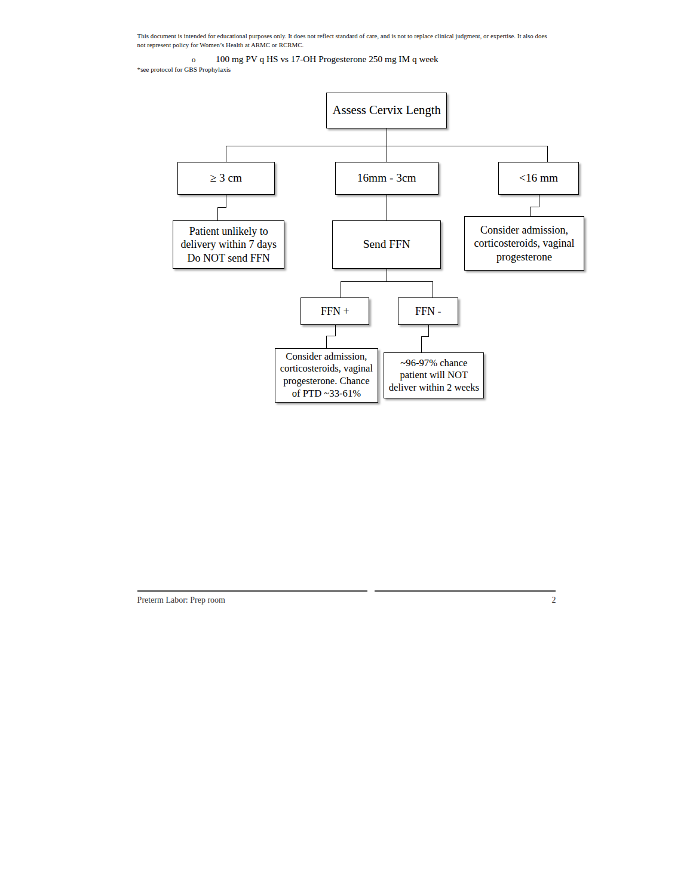This document is intended for educational purposes only. It does not reflect standard of care, and is not to replace clinical judgment, or expertise. It also does not represent policy for Women’s Health at ARMC or RCRMC.
o 100 mg PV q HS vs 17-OH Progesterone 250 mg IM q week
*see protocol for GBS Prophylaxis
Assess Cervix Length
≥ 3 cm
16mm - 3cm
<16 mm
Patient unlikely to delivery within 7 days
Do NOT send FFN
Send FFN
Consider admission, corticosteroids, vaginal progesterone
FFN +
FFN -
Consider admission, corticosteroids, vaginal progesterone. Chance of PTD ~33-61%
~96-97% chance patient will NOT deliver within 2 weeks
Preterm Labor: Prep room 2